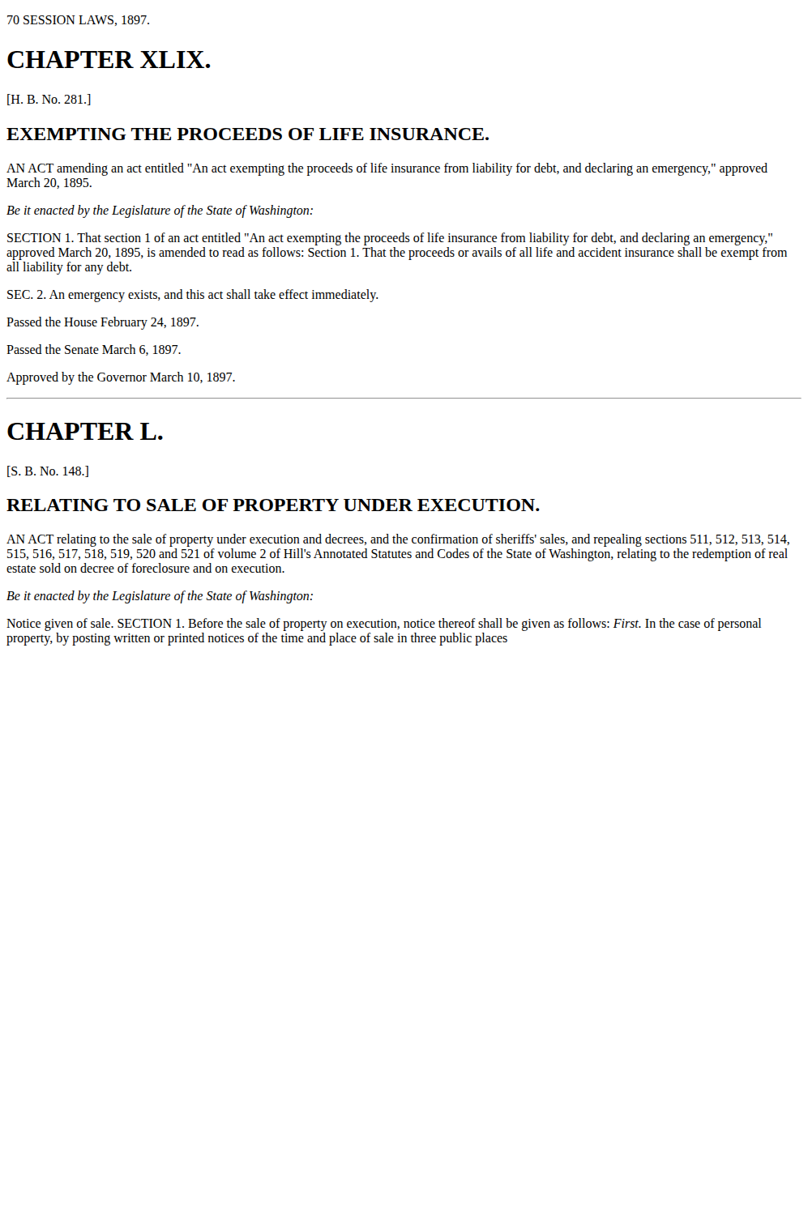70 SESSION LAWS, 1897.
CHAPTER XLIX.
[H. B. No. 281.]
EXEMPTING THE PROCEEDS OF LIFE INSURANCE.
AN ACT amending an act entitled "An act exempting the proceeds of life insurance from liability for debt, and declaring an emergency," approved March 20, 1895.
Be it enacted by the Legislature of the State of Washington:
SECTION 1. That section 1 of an act entitled "An act exempting the proceeds of life insurance from liability for debt, and declaring an emergency," approved March 20, 1895, is amended to read as follows: Section 1. That the proceeds or avails of all life and accident insurance shall be exempt from all liability for any debt.
SEC. 2. An emergency exists, and this act shall take effect immediately.
Passed the House February 24, 1897.
Passed the Senate March 6, 1897.
Approved by the Governor March 10, 1897.
CHAPTER L.
[S. B. No. 148.]
RELATING TO SALE OF PROPERTY UNDER EXECUTION.
AN ACT relating to the sale of property under execution and decrees, and the confirmation of sheriffs' sales, and repealing sections 511, 512, 513, 514, 515, 516, 517, 518, 519, 520 and 521 of volume 2 of Hill's Annotated Statutes and Codes of the State of Washington, relating to the redemption of real estate sold on decree of foreclosure and on execution.
Be it enacted by the Legislature of the State of Washington:
Notice given of sale. SECTION 1. Before the sale of property on execution, notice thereof shall be given as follows: First. In the case of personal property, by posting written or printed notices of the time and place of sale in three public places